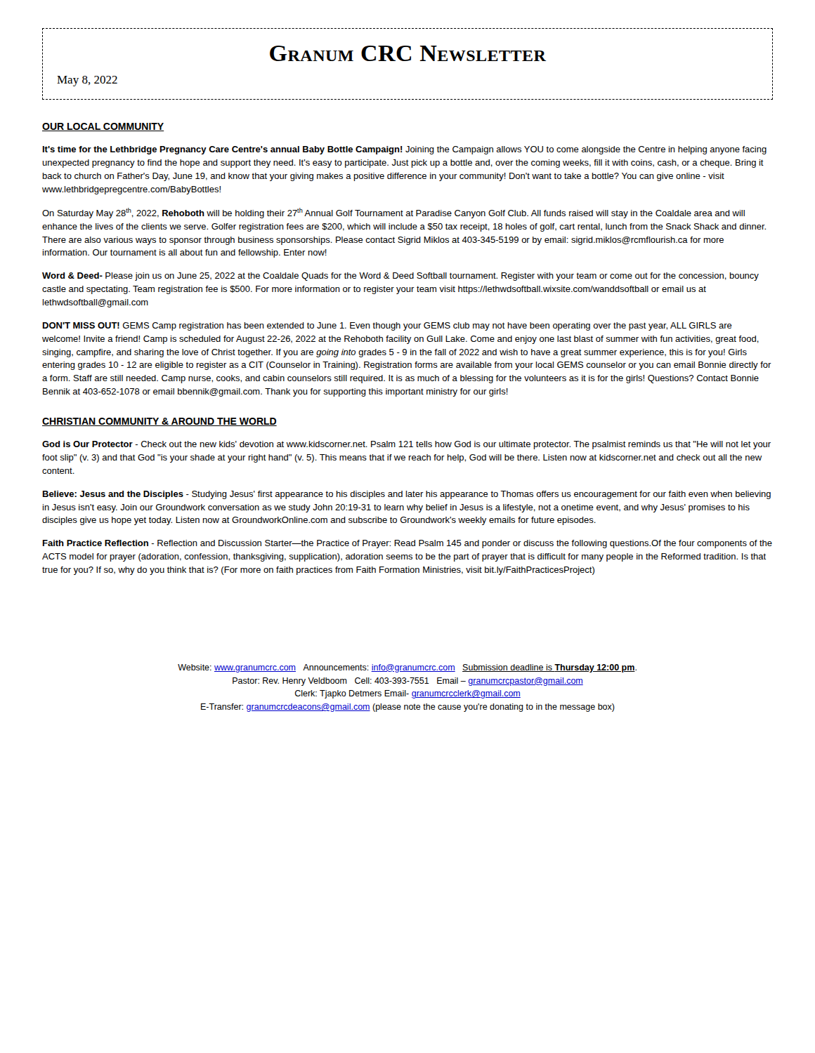Granum CRC Newsletter
May 8, 2022
OUR LOCAL COMMUNITY
It's time for the Lethbridge Pregnancy Care Centre's annual Baby Bottle Campaign! Joining the Campaign allows YOU to come alongside the Centre in helping anyone facing unexpected pregnancy to find the hope and support they need. It's easy to participate. Just pick up a bottle and, over the coming weeks, fill it with coins, cash, or a cheque. Bring it back to church on Father's Day, June 19, and know that your giving makes a positive difference in your community! Don't want to take a bottle? You can give online - visit www.lethbridgepregcentre.com/BabyBottles!
On Saturday May 28th, 2022, Rehoboth will be holding their 27th Annual Golf Tournament at Paradise Canyon Golf Club. All funds raised will stay in the Coaldale area and will enhance the lives of the clients we serve. Golfer registration fees are $200, which will include a $50 tax receipt, 18 holes of golf, cart rental, lunch from the Snack Shack and dinner. There are also various ways to sponsor through business sponsorships. Please contact Sigrid Miklos at 403-345-5199 or by email: sigrid.miklos@rcmflourish.ca for more information. Our tournament is all about fun and fellowship. Enter now!
Word & Deed- Please join us on June 25, 2022 at the Coaldale Quads for the Word & Deed Softball tournament. Register with your team or come out for the concession, bouncy castle and spectating. Team registration fee is $500. For more information or to register your team visit https://lethwdsoftball.wixsite.com/wanddsoftball or email us at lethwdsoftball@gmail.com
DON'T MISS OUT! GEMS Camp registration has been extended to June 1. Even though your GEMS club may not have been operating over the past year, ALL GIRLS are welcome! Invite a friend! Camp is scheduled for August 22-26, 2022 at the Rehoboth facility on Gull Lake. Come and enjoy one last blast of summer with fun activities, great food, singing, campfire, and sharing the love of Christ together. If you are going into grades 5 - 9 in the fall of 2022 and wish to have a great summer experience, this is for you! Girls entering grades 10 - 12 are eligible to register as a CIT (Counselor in Training). Registration forms are available from your local GEMS counselor or you can email Bonnie directly for a form. Staff are still needed. Camp nurse, cooks, and cabin counselors still required. It is as much of a blessing for the volunteers as it is for the girls! Questions? Contact Bonnie Bennik at 403-652-1078 or email bbennik@gmail.com. Thank you for supporting this important ministry for our girls!
CHRISTIAN COMMUNITY & AROUND THE WORLD
God is Our Protector - Check out the new kids' devotion at www.kidscorner.net. Psalm 121 tells how God is our ultimate protector. The psalmist reminds us that "He will not let your foot slip" (v. 3) and that God "is your shade at your right hand" (v. 5). This means that if we reach for help, God will be there. Listen now at kidscorner.net and check out all the new content.
Believe: Jesus and the Disciples - Studying Jesus' first appearance to his disciples and later his appearance to Thomas offers us encouragement for our faith even when believing in Jesus isn't easy. Join our Groundwork conversation as we study John 20:19-31 to learn why belief in Jesus is a lifestyle, not a onetime event, and why Jesus' promises to his disciples give us hope yet today. Listen now at GroundworkOnline.com and subscribe to Groundwork's weekly emails for future episodes.
Faith Practice Reflection - Reflection and Discussion Starter—the Practice of Prayer: Read Psalm 145 and ponder or discuss the following questions.Of the four components of the ACTS model for prayer (adoration, confession, thanksgiving, supplication), adoration seems to be the part of prayer that is difficult for many people in the Reformed tradition. Is that true for you? If so, why do you think that is? (For more on faith practices from Faith Formation Ministries, visit bit.ly/FaithPracticesProject)
Website: www.granumcrc.com Announcements: info@granumcrc.com Submission deadline is Thursday 12:00 pm.
Pastor: Rev. Henry Veldboom Cell: 403-393-7551 Email – granumcrcpastor@gmail.com
Clerk: Tjapko Detmers Email- granumcrcclerk@gmail.com
E-Transfer: granumcrcdeacons@gmail.com (please note the cause you're donating to in the message box)